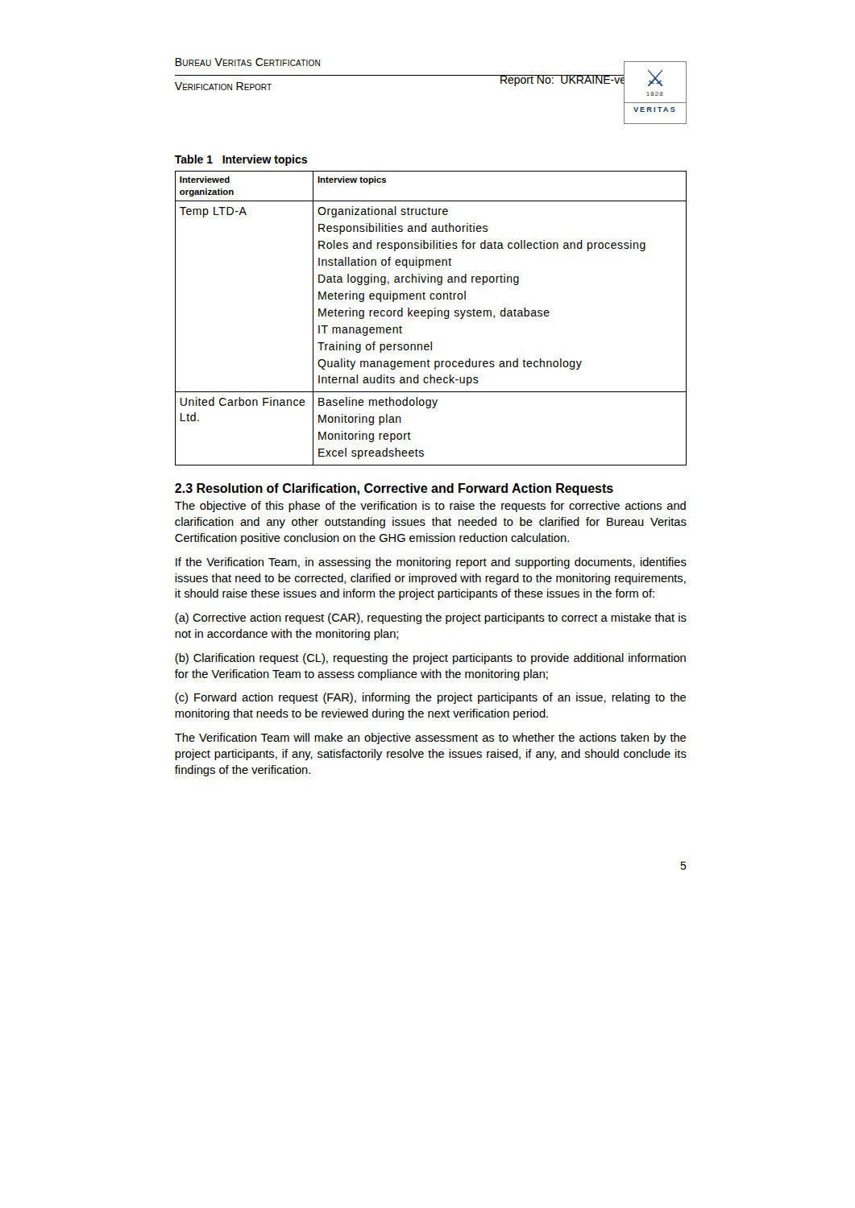Bureau Veritas Certification
Report No: UKRAINE-ver/0673/2012
⚔
1828
VERITAS
Verification Report
Table 1 Interview topics
| Interviewed organization | Interview topics |
| --- | --- |
| Temp LTD-A | Organizational structure Responsibilities and authorities Roles and responsibilities for data collection and processing Installation of equipment Data logging, archiving and reporting Metering equipment control Metering record keeping system, database IT management Training of personnel Quality management procedures and technology Internal audits and check-ups |
| United Carbon Finance Ltd. | Baseline methodology Monitoring plan Monitoring report Excel spreadsheets |
2.3 Resolution of Clarification, Corrective and Forward Action Requests
The objective of this phase of the verification is to raise the requests for corrective actions and clarification and any other outstanding issues that needed to be clarified for Bureau Veritas Certification positive conclusion on the GHG emission reduction calculation.
If the Verification Team, in assessing the monitoring report and supporting documents, identifies issues that need to be corrected, clarified or improved with regard to the monitoring requirements, it should raise these issues and inform the project participants of these issues in the form of:
(a) Corrective action request (CAR), requesting the project participants to correct a mistake that is not in accordance with the monitoring plan;
(b) Clarification request (CL), requesting the project participants to provide additional information for the Verification Team to assess compliance with the monitoring plan;
(c) Forward action request (FAR), informing the project participants of an issue, relating to the monitoring that needs to be reviewed during the next verification period.
The Verification Team will make an objective assessment as to whether the actions taken by the project participants, if any, satisfactorily resolve the issues raised, if any, and should conclude its findings of the verification.
5